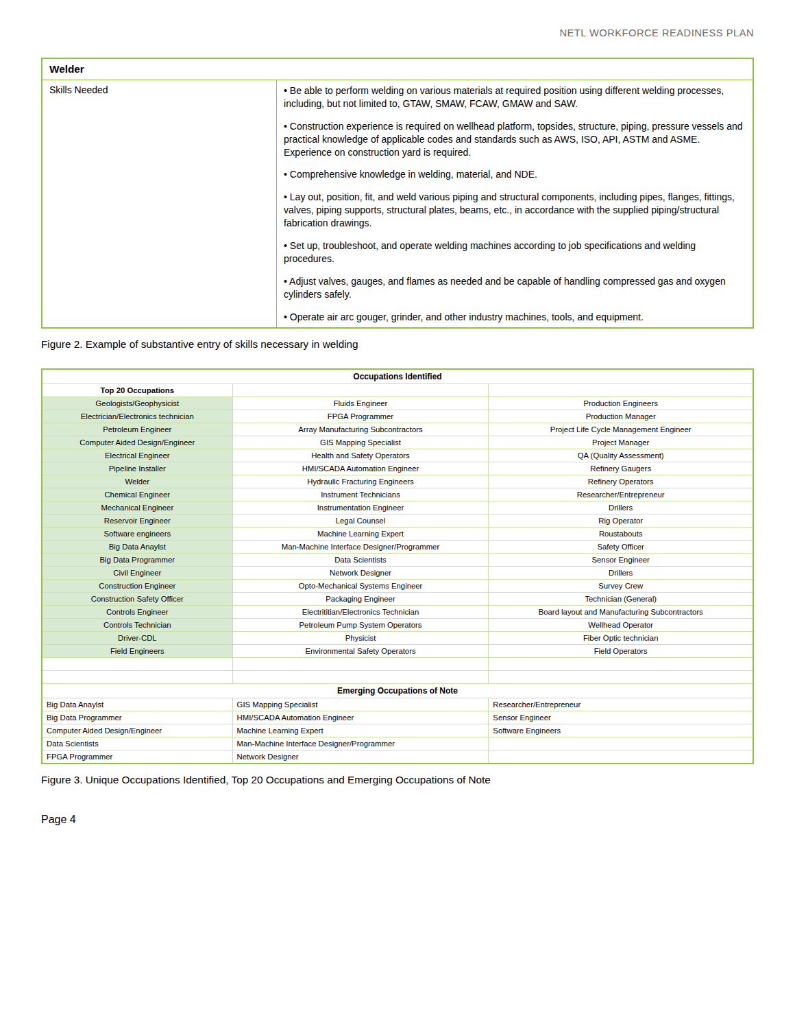NETL WORKFORCE READINESS PLAN
| Welder |
| --- |
| Skills Needed | • Be able to perform welding on various materials at required position using different welding processes, including, but not limited to, GTAW, SMAW, FCAW, GMAW and SAW. • Construction experience is required on wellhead platform, topsides, structure, piping, pressure vessels and practical knowledge of applicable codes and standards such as AWS, ISO, API, ASTM and ASME. Experience on construction yard is required. • Comprehensive knowledge in welding, material, and NDE. • Lay out, position, fit, and weld various piping and structural components, including pipes, flanges, fittings, valves, piping supports, structural plates, beams, etc., in accordance with the supplied piping/structural fabrication drawings. • Set up, troubleshoot, and operate welding machines according to job specifications and welding procedures. • Adjust valves, gauges, and flames as needed and be capable of handling compressed gas and oxygen cylinders safely. • Operate air arc gouger, grinder, and other industry machines, tools, and equipment. |
Figure 2. Example of substantive entry of skills necessary in welding
| Occupations Identified |
| Top 20 Occupations | | |
| Geologists/Geophysicist | Fluids Engineer | Production Engineers |
| Electrician/Electronics technician | FPGA Programmer | Production Manager |
| Petroleum Engineer | Array Manufacturing Subcontractors | Project Life Cycle Management Engineer |
| Computer Aided Design/Engineer | GIS Mapping Specialist | Project Manager |
| Electrical Engineer | Health and Safety Operators | QA (Quality Assessment) |
| Pipeline Installer | HMI/SCADA Automation Engineer | Refinery Gaugers |
| Welder | Hydraulic Fracturing Engineers | Refinery Operators |
| Chemical Engineer | Instrument Technicians | Researcher/Entrepreneur |
| Mechanical Engineer | Instrumentation Engineer | Drillers |
| Reservoir Engineer | Legal Counsel | Rig Operator |
| Software engineers | Machine Learning Expert | Roustabouts |
| Big Data Anaylst | Man-Machine Interface Designer/Programmer | Safety Officer |
| Big Data Programmer | Data Scientists | Sensor Engineer |
| Civil Engineer | Network Designer | Drillers |
| Construction Engineer | Opto-Mechanical Systems Engineer | Survey Crew |
| Construction Safety Officer | Packaging Engineer | Technician (General) |
| Controls Engineer | Electrititian/Electronics Technician | Board layout and Manufacturing Subcontractors |
| Controls Technician | Petroleum Pump System Operators | Wellhead Operator |
| Driver-CDL | Physicist | Fiber Optic technician |
| Field Engineers | Environmental Safety Operators | Field Operators |
| Emerging Occupations of Note |
| Big Data Anaylst | GIS Mapping Specialist | Researcher/Entrepreneur |
| Big Data Programmer | HMI/SCADA Automation Engineer | Sensor Engineer |
| Computer Aided Design/Engineer | Machine Learning Expert | Software Engineers |
| Data Scientists | Man-Machine Interface Designer/Programmer | |
| FPGA Programmer | Network Designer | |
Figure 3. Unique Occupations Identified, Top 20 Occupations and Emerging Occupations of Note
Page 4